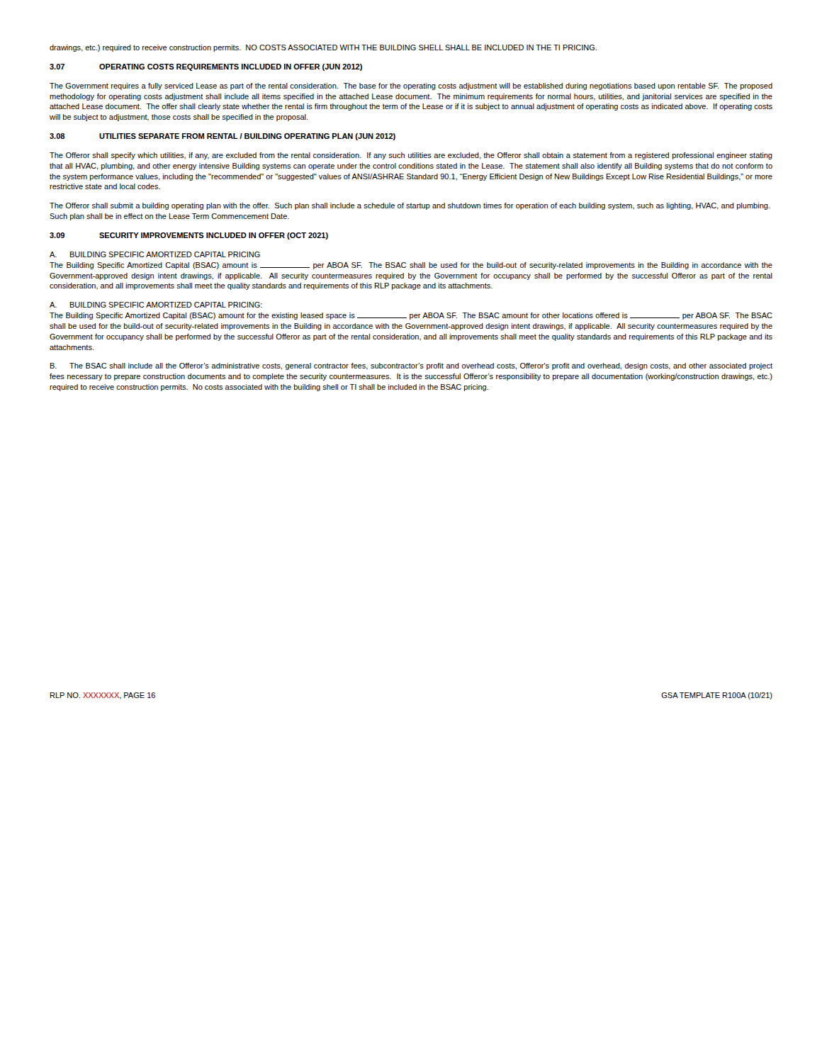drawings, etc.) required to receive construction permits. NO COSTS ASSOCIATED WITH THE BUILDING SHELL SHALL BE INCLUDED IN THE TI PRICING.
3.07 OPERATING COSTS REQUIREMENTS INCLUDED IN OFFER (JUN 2012)
The Government requires a fully serviced Lease as part of the rental consideration. The base for the operating costs adjustment will be established during negotiations based upon rentable SF. The proposed methodology for operating costs adjustment shall include all items specified in the attached Lease document. The minimum requirements for normal hours, utilities, and janitorial services are specified in the attached Lease document. The offer shall clearly state whether the rental is firm throughout the term of the Lease or if it is subject to annual adjustment of operating costs as indicated above. If operating costs will be subject to adjustment, those costs shall be specified in the proposal.
3.08 UTILITIES SEPARATE FROM RENTAL / BUILDING OPERATING PLAN (JUN 2012)
The Offeror shall specify which utilities, if any, are excluded from the rental consideration. If any such utilities are excluded, the Offeror shall obtain a statement from a registered professional engineer stating that all HVAC, plumbing, and other energy intensive Building systems can operate under the control conditions stated in the Lease. The statement shall also identify all Building systems that do not conform to the system performance values, including the "recommended" or "suggested" values of ANSI/ASHRAE Standard 90.1, “Energy Efficient Design of New Buildings Except Low Rise Residential Buildings,” or more restrictive state and local codes.
The Offeror shall submit a building operating plan with the offer. Such plan shall include a schedule of startup and shutdown times for operation of each building system, such as lighting, HVAC, and plumbing. Such plan shall be in effect on the Lease Term Commencement Date.
3.09 SECURITY IMPROVEMENTS INCLUDED IN OFFER (OCT 2021)
A. BUILDING SPECIFIC AMORTIZED CAPITAL PRICING
The Building Specific Amortized Capital (BSAC) amount is per ABOA SF. The BSAC shall be used for the build-out of security-related improvements in the Building in accordance with the Government-approved design intent drawings, if applicable. All security countermeasures required by the Government for occupancy shall be performed by the successful Offeror as part of the rental consideration, and all improvements shall meet the quality standards and requirements of this RLP package and its attachments.
A. BUILDING SPECIFIC AMORTIZED CAPITAL PRICING:
The Building Specific Amortized Capital (BSAC) amount for the existing leased space is per ABOA SF. The BSAC amount for other locations offered is per ABOA SF. The BSAC shall be used for the build-out of security-related improvements in the Building in accordance with the Government-approved design intent drawings, if applicable. All security countermeasures required by the Government for occupancy shall be performed by the successful Offeror as part of the rental consideration, and all improvements shall meet the quality standards and requirements of this RLP package and its attachments.
B. The BSAC shall include all the Offeror’s administrative costs, general contractor fees, subcontractor’s profit and overhead costs, Offeror's profit and overhead, design costs, and other associated project fees necessary to prepare construction documents and to complete the security countermeasures. It is the successful Offeror’s responsibility to prepare all documentation (working/construction drawings, etc.) required to receive construction permits. No costs associated with the building shell or TI shall be included in the BSAC pricing.
RLP NO. XXXXXXX, PAGE 16 GSA TEMPLATE R100A (10/21)